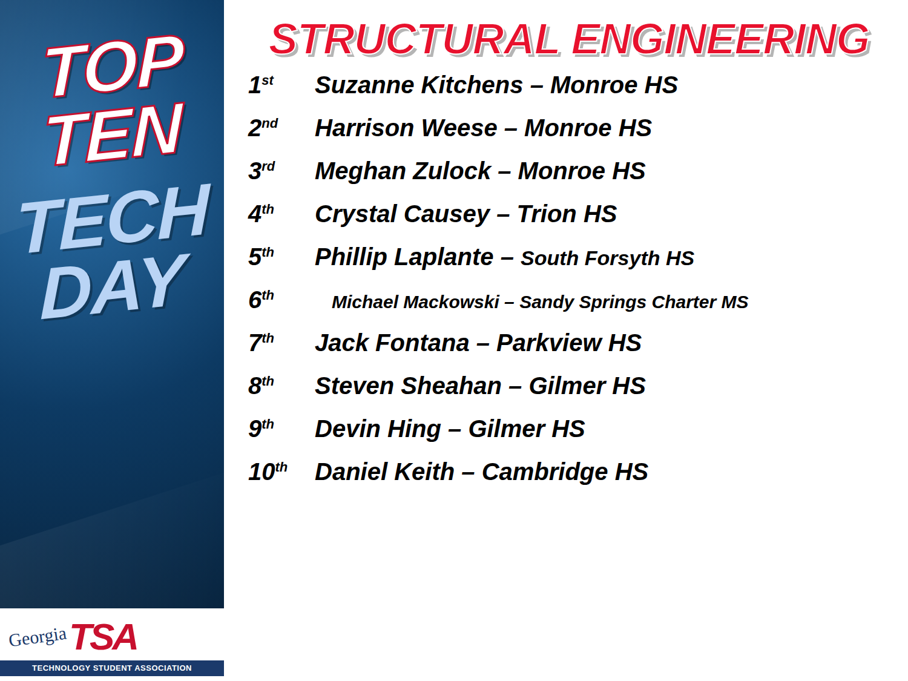TOP TEN TECH DAY
Georgia TSA
TECHNOLOGY STUDENT ASSOCIATION
STRUCTURAL ENGINEERING
1st Suzanne Kitchens – Monroe HS
2nd Harrison Weese – Monroe HS
3rd Meghan Zulock – Monroe HS
4th Crystal Causey – Trion HS
5th Phillip Laplante – South Forsyth HS
6th Michael Mackowski – Sandy Springs Charter MS
7th Jack Fontana – Parkview HS
8th Steven Sheahan – Gilmer HS
9th Devin Hing – Gilmer HS
10th Daniel Keith – Cambridge HS